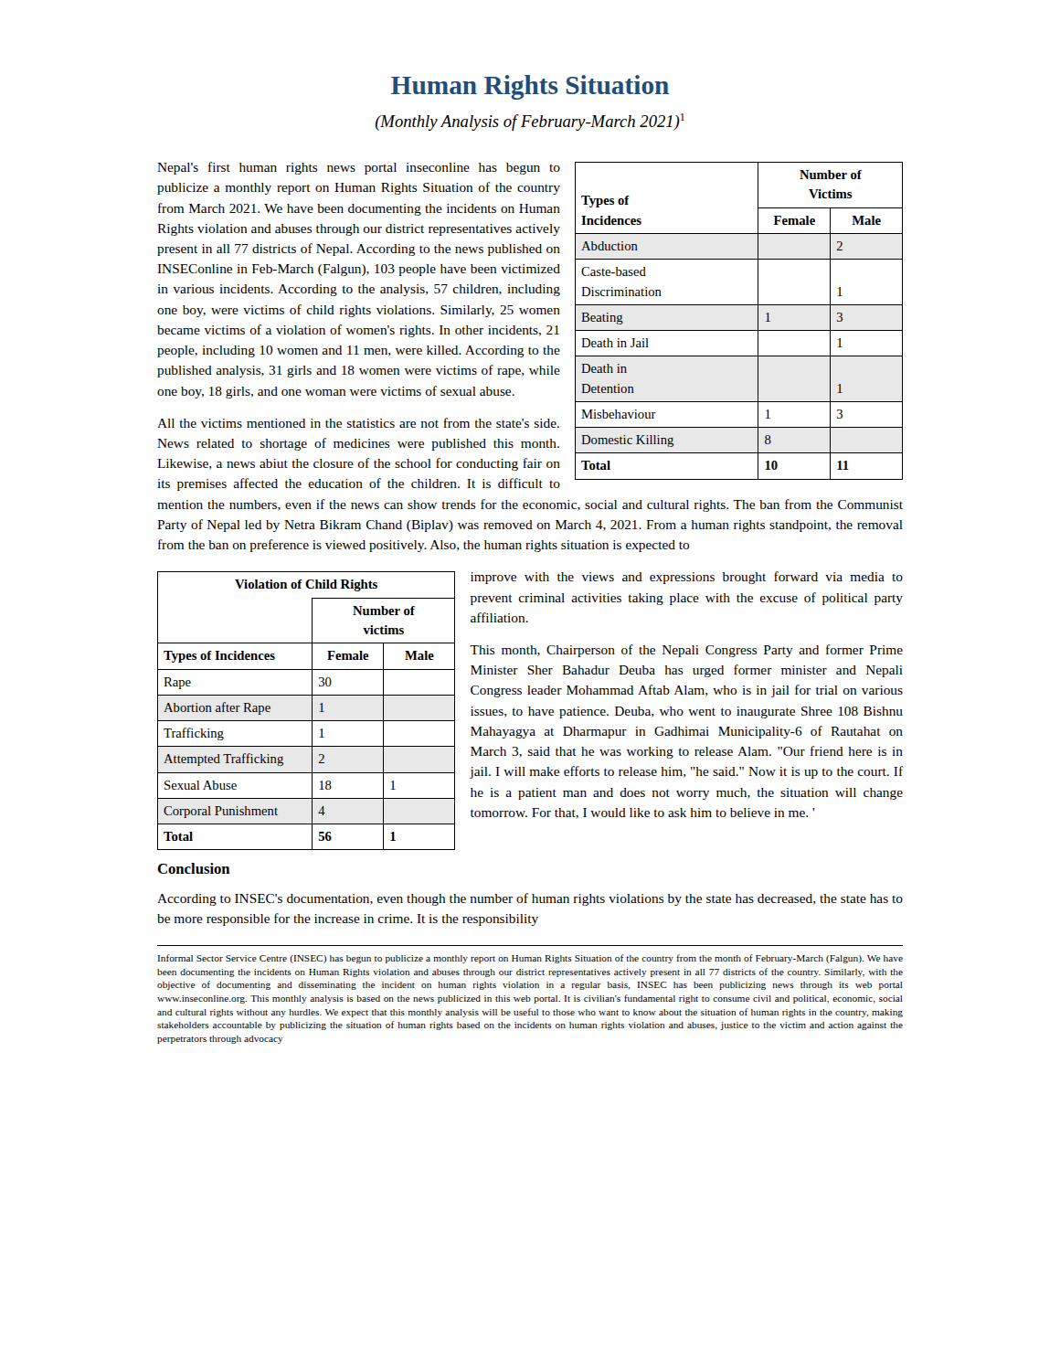Human Rights Situation
(Monthly Analysis of February-March 2021)1
| Types of Incidences | Number of Victims |
| --- | --- |
| Female | Male |
| Abduction | | 2 |
| Caste-based Discrimination | | 1 |
| Beating | 1 | 3 |
| Death in Jail | | 1 |
| Death in Detention | | 1 |
| Misbehaviour | 1 | 3 |
| Domestic Killing | 8 | |
| Total | 10 | 11 |
Nepal's first human rights news portal inseconline has begun to publicize a monthly report on Human Rights Situation of the country from March 2021. We have been documenting the incidents on Human Rights violation and abuses through our district representatives actively present in all 77 districts of Nepal. According to the news published on INSEConline in Feb-March (Falgun), 103 people have been victimized in various incidents. According to the analysis, 57 children, including one boy, were victims of child rights violations. Similarly, 25 women became victims of a violation of women's rights. In other incidents, 21 people, including 10 women and 11 men, were killed. According to the published analysis, 31 girls and 18 women were victims of rape, while one boy, 18 girls, and one woman were victims of sexual abuse.
All the victims mentioned in the statistics are not from the state's side. News related to shortage of medicines were published this month. Likewise, a news abiut the closure of the school for conducting fair on its premises affected the education of the children. It is difficult to mention the numbers, even if the news can show trends for the economic, social and cultural rights. The ban from the Communist Party of Nepal led by Netra Bikram Chand (Biplav) was removed on March 4, 2021. From a human rights standpoint, the removal from the ban on preference is viewed positively. Also, the human rights situation is expected to
Violation of Child Rights
| | Number of victims |
| --- | --- |
| Types of Incidences | Female | Male |
| Rape | 30 | |
| Abortion after Rape | 1 | |
| Trafficking | 1 | |
| Attempted Trafficking | 2 | |
| Sexual Abuse | 18 | 1 |
| Corporal Punishment | 4 | |
| Total | 56 | 1 |
improve with the views and expressions brought forward via media to prevent criminal activities taking place with the excuse of political party affiliation.
This month, Chairperson of the Nepali Congress Party and former Prime Minister Sher Bahadur Deuba has urged former minister and Nepali Congress leader Mohammad Aftab Alam, who is in jail for trial on various issues, to have patience. Deuba, who went to inaugurate Shree 108 Bishnu Mahayagya at Dharmapur in Gadhimai Municipality-6 of Rautahat on March 3, said that he was working to release Alam. "Our friend here is in jail. I will make efforts to release him, "he said." Now it is up to the court. If he is a patient man and does not worry much, the situation will change tomorrow. For that, I would like to ask him to believe in me. '
Conclusion
According to INSEC's documentation, even though the number of human rights violations by the state has decreased, the state has to be more responsible for the increase in crime. It is the responsibility
Informal Sector Service Centre (INSEC) has begun to publicize a monthly report on Human Rights Situation of the country from the month of February-March (Falgun). We have been documenting the incidents on Human Rights violation and abuses through our district representatives actively present in all 77 districts of the country. Similarly, with the objective of documenting and disseminating the incident on human rights violation in a regular basis, INSEC has been publicizing news through its web portal www.inseconline.org. This monthly analysis is based on the news publicized in this web portal. It is civilian's fundamental right to consume civil and political, economic, social and cultural rights without any hurdles. We expect that this monthly analysis will be useful to those who want to know about the situation of human rights in the country, making stakeholders accountable by publicizing the situation of human rights based on the incidents on human rights violation and abuses, justice to the victim and action against the perpetrators through advocacy